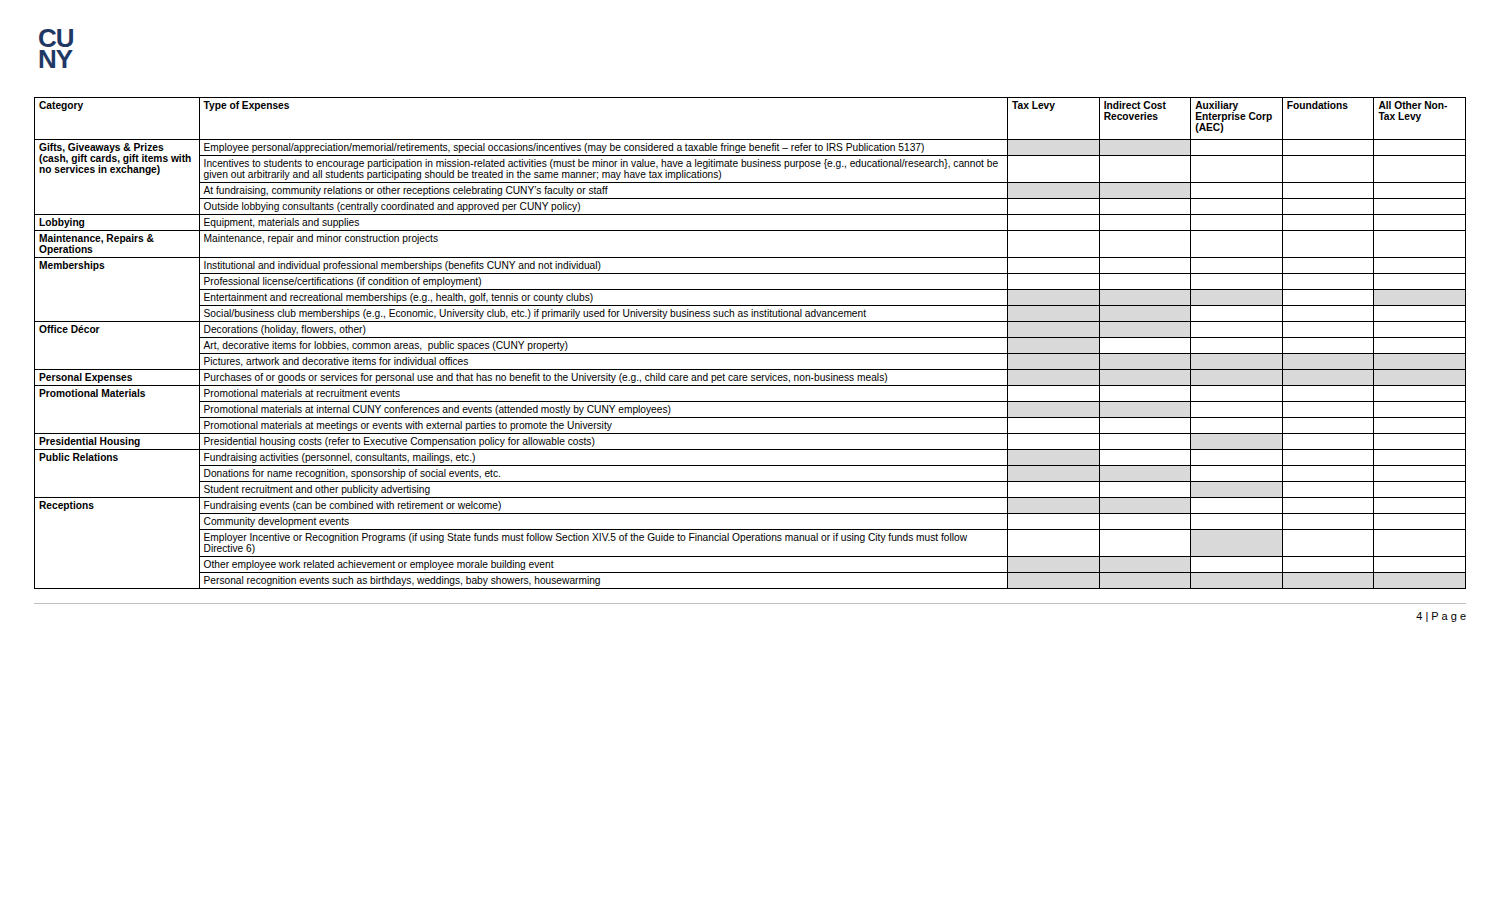CU
NY
| Category | Type of Expenses | Tax Levy | Indirect Cost Recoveries | Auxiliary Enterprise Corp (AEC) | Foundations | All Other Non-Tax Levy |
| --- | --- | --- | --- | --- | --- | --- |
| Gifts, Giveaways & Prizes (cash, gift cards, gift items with no services in exchange) | Employee personal/appreciation/memorial/retirements, special occasions/incentives (may be considered a taxable fringe benefit – refer to IRS Publication 5137) | | | | | |
| Incentives to students to encourage participation in mission-related activities (must be minor in value, have a legitimate business purpose {e.g., educational/research}, cannot be given out arbitrarily and all students participating should be treated in the same manner; may have tax implications) | | | | | |
| At fundraising, community relations or other receptions celebrating CUNY’s faculty or staff | | | | | |
| Outside lobbying consultants (centrally coordinated and approved per CUNY policy) | | | | | |
| Lobbying | Equipment, materials and supplies | | | | | |
| Maintenance, Repairs & Operations | Maintenance, repair and minor construction projects | | | | | |
| Memberships | Institutional and individual professional memberships (benefits CUNY and not individual) | | | | | |
| Professional license/certifications (if condition of employment) | | | | | |
| Entertainment and recreational memberships (e.g., health, golf, tennis or county clubs) | | | | | |
| Social/business club memberships (e.g., Economic, University club, etc.) if primarily used for University business such as institutional advancement | | | | | |
| Office Décor | Decorations (holiday, flowers, other) | | | | | |
| Art, decorative items for lobbies, common areas, public spaces (CUNY property) | | | | | |
| Pictures, artwork and decorative items for individual offices | | | | | |
| Personal Expenses | Purchases of or goods or services for personal use and that has no benefit to the University (e.g., child care and pet care services, non-business meals) | | | | | |
| Promotional Materials | Promotional materials at recruitment events | | | | | |
| Promotional materials at internal CUNY conferences and events (attended mostly by CUNY employees) | | | | | |
| Promotional materials at meetings or events with external parties to promote the University | | | | | |
| Presidential Housing | Presidential housing costs (refer to Executive Compensation policy for allowable costs) | | | | | |
| Public Relations | Fundraising activities (personnel, consultants, mailings, etc.) | | | | | |
| Donations for name recognition, sponsorship of social events, etc. | | | | | |
| Student recruitment and other publicity advertising | | | | | |
| Receptions | Fundraising events (can be combined with retirement or welcome) | | | | | |
| Community development events | | | | | |
| Employer Incentive or Recognition Programs (if using State funds must follow Section XIV.5 of the Guide to Financial Operations manual or if using City funds must follow Directive 6) | | | | | |
| Other employee work related achievement or employee morale building event | | | | | |
| Personal recognition events such as birthdays, weddings, baby showers, housewarming | | | | | |
4 | P a g e